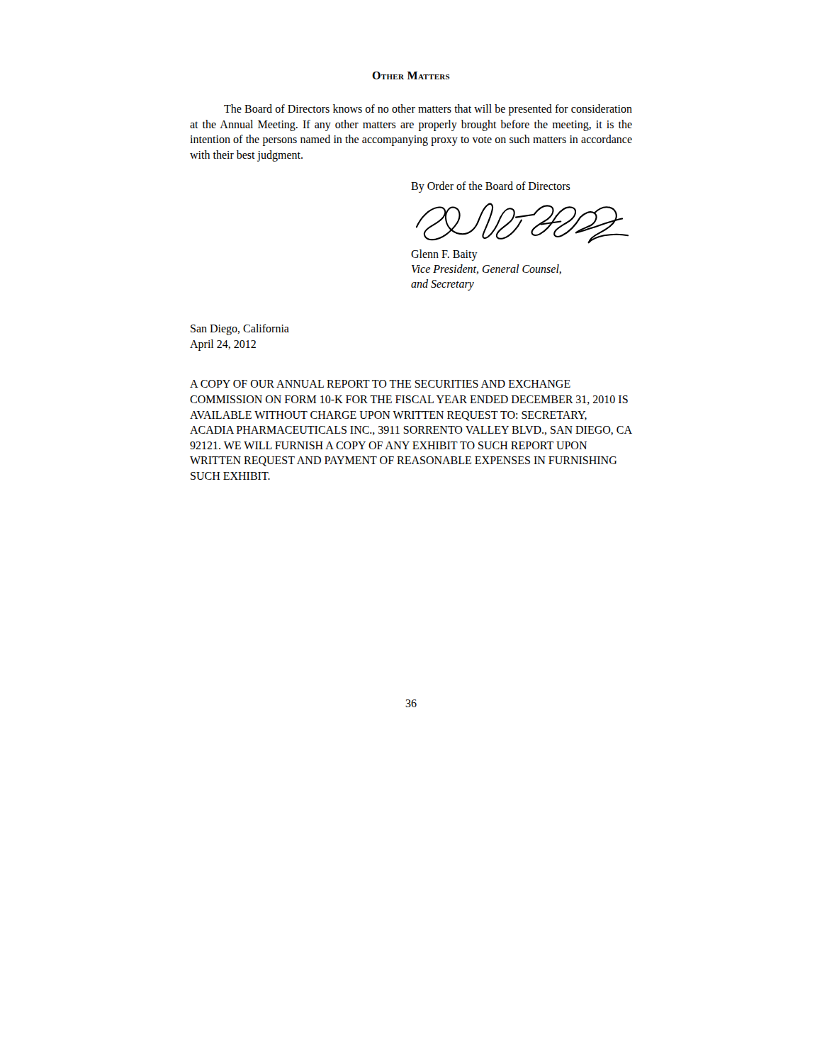Other Matters
The Board of Directors knows of no other matters that will be presented for consideration at the Annual Meeting. If any other matters are properly brought before the meeting, it is the intention of the persons named in the accompanying proxy to vote on such matters in accordance with their best judgment.
By Order of the Board of Directors
Glenn F. Baity
Vice President, General Counsel,
and Secretary
San Diego, California
April 24, 2012
A COPY OF OUR ANNUAL REPORT TO THE SECURITIES AND EXCHANGE COMMISSION ON FORM 10-K FOR THE FISCAL YEAR ENDED DECEMBER 31, 2010 IS AVAILABLE WITHOUT CHARGE UPON WRITTEN REQUEST TO: SECRETARY, ACADIA PHARMACEUTICALS INC., 3911 SORRENTO VALLEY BLVD., SAN DIEGO, CA 92121. WE WILL FURNISH A COPY OF ANY EXHIBIT TO SUCH REPORT UPON WRITTEN REQUEST AND PAYMENT OF REASONABLE EXPENSES IN FURNISHING SUCH EXHIBIT.
36